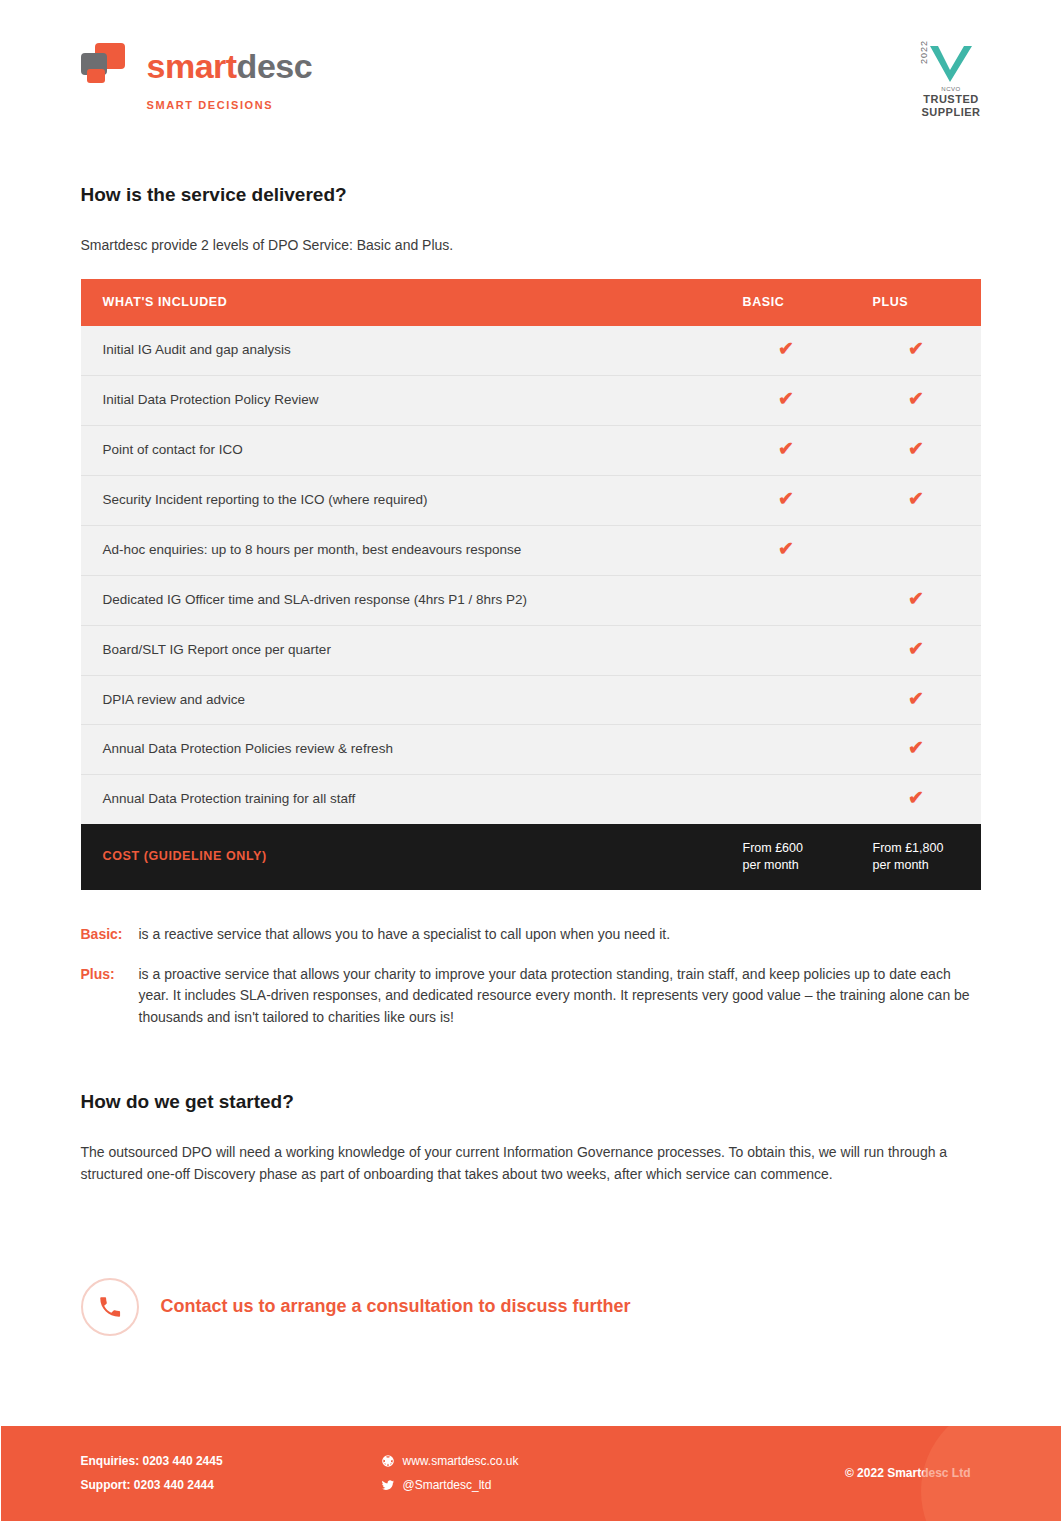smart desc
SMART DECISIONS
2022 NCVO TRUSTED SUPPLIER
How is the service delivered?
Smartdesc provide 2 levels of DPO Service: Basic and Plus.
| WHAT'S INCLUDED | BASIC | PLUS |
| --- | --- | --- |
| Initial IG Audit and gap analysis | ✔ | ✔ |
| Initial Data Protection Policy Review | ✔ | ✔ |
| Point of contact for ICO | ✔ | ✔ |
| Security Incident reporting to the ICO (where required) | ✔ | ✔ |
| Ad-hoc enquiries: up to 8 hours per month, best endeavours response | ✔ | |
| Dedicated IG Officer time and SLA-driven response (4hrs P1 / 8hrs P2) | | ✔ |
| Board/SLT IG Report once per quarter | | ✔ |
| DPIA review and advice | | ✔ |
| Annual Data Protection Policies review & refresh | | ✔ |
| Annual Data Protection training for all staff | | ✔ |
| COST (GUIDELINE ONLY) | From £600 per month | From £1,800 per month |
Basic:
is a reactive service that allows you to have a specialist to call upon when you need it.
Plus:
is a proactive service that allows your charity to improve your data protection standing, train staff, and keep policies up to date each year. It includes SLA-driven responses, and dedicated resource every month. It represents very good value – the training alone can be thousands and isn't tailored to charities like ours is!
How do we get started?
The outsourced DPO will need a working knowledge of your current Information Governance processes. To obtain this, we will run through a structured one-off Discovery phase as part of onboarding that takes about two weeks, after which service can commence.
Contact us to arrange a consultation to discuss further
Enquiries: 0203 440 2445
Support: 0203 440 2444
www.smartdesc.co.uk
@Smartdesc_ltd
© 2022 Smartdesc Ltd